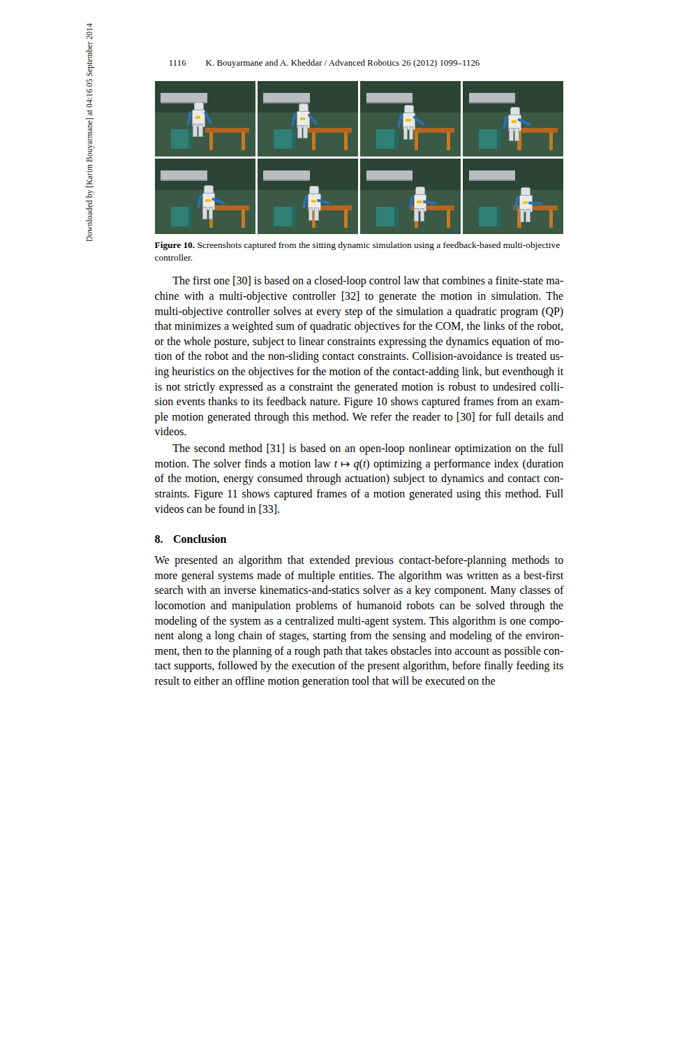Downloaded by [Karim Bouyarmane] at 04:16 05 September 2014
1116 K. Bouyarmane and A. Kheddar / Advanced Robotics 26 (2012) 1099–1126
Figure 10. Screenshots captured from the sitting dynamic simulation using a feedback-based multi-objective controller.
The first one [30] is based on a closed-loop control law that combines a finite-state machine with a multi-objective controller [32] to generate the motion in simulation. The multi-objective controller solves at every step of the simulation a quadratic program (QP) that minimizes a weighted sum of quadratic objectives for the COM, the links of the robot, or the whole posture, subject to linear constraints expressing the dynamics equation of motion of the robot and the non-sliding contact constraints. Collision-avoidance is treated using heuristics on the objectives for the motion of the contact-adding link, but eventhough it is not strictly expressed as a constraint the generated motion is robust to undesired collision events thanks to its feedback nature. Figure 10 shows captured frames from an example motion generated through this method. We refer the reader to [30] for full details and videos.
The second method [31] is based on an open-loop nonlinear optimization on the full motion. The solver finds a motion law t ↦ q(t) optimizing a performance index (duration of the motion, energy consumed through actuation) subject to dynamics and contact constraints. Figure 11 shows captured frames of a motion generated using this method. Full videos can be found in [33].
8. Conclusion
We presented an algorithm that extended previous contact-before-planning methods to more general systems made of multiple entities. The algorithm was written as a best-first search with an inverse kinematics-and-statics solver as a key component. Many classes of locomotion and manipulation problems of humanoid robots can be solved through the modeling of the system as a centralized multi-agent system. This algorithm is one component along a long chain of stages, starting from the sensing and modeling of the environment, then to the planning of a rough path that takes obstacles into account as possible contact supports, followed by the execution of the present algorithm, before finally feeding its result to either an offline motion generation tool that will be executed on the